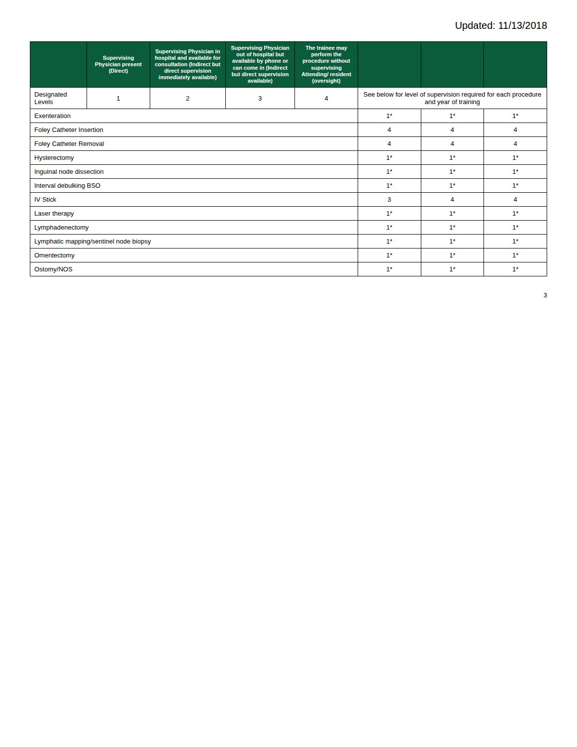Updated: 11/13/2018
| | Supervising Physician present (Direct) | Supervising Physician in hospital and available for consultation (Indirect but direct supervision immediately available) | Supervising Physician out of hospital but available by phone or can come in (Indirect but direct supervision available) | The trainee may perform the procedure without supervising Attending/ resident (oversight) | | | |
| --- | --- | --- | --- | --- | --- | --- | --- |
| Designated Levels | 1 | 2 | 3 | 4 | See below for level of supervision required for each procedure and year of training |
| Exenteration | 1* | 1* | 1* |
| Foley Catheter Insertion | 4 | 4 | 4 |
| Foley Catheter Removal | 4 | 4 | 4 |
| Hysterectomy | 1* | 1* | 1* |
| Inguinal node dissection | 1* | 1* | 1* |
| Interval debulking BSO | 1* | 1* | 1* |
| IV Stick | 3 | 4 | 4 |
| Laser therapy | 1* | 1* | 1* |
| Lymphadenectomy | 1* | 1* | 1* |
| Lymphatic mapping/sentinel node biopsy | 1* | 1* | 1* |
| Omentectomy | 1* | 1* | 1* |
| Ostomy/NOS | 1* | 1* | 1* |
3